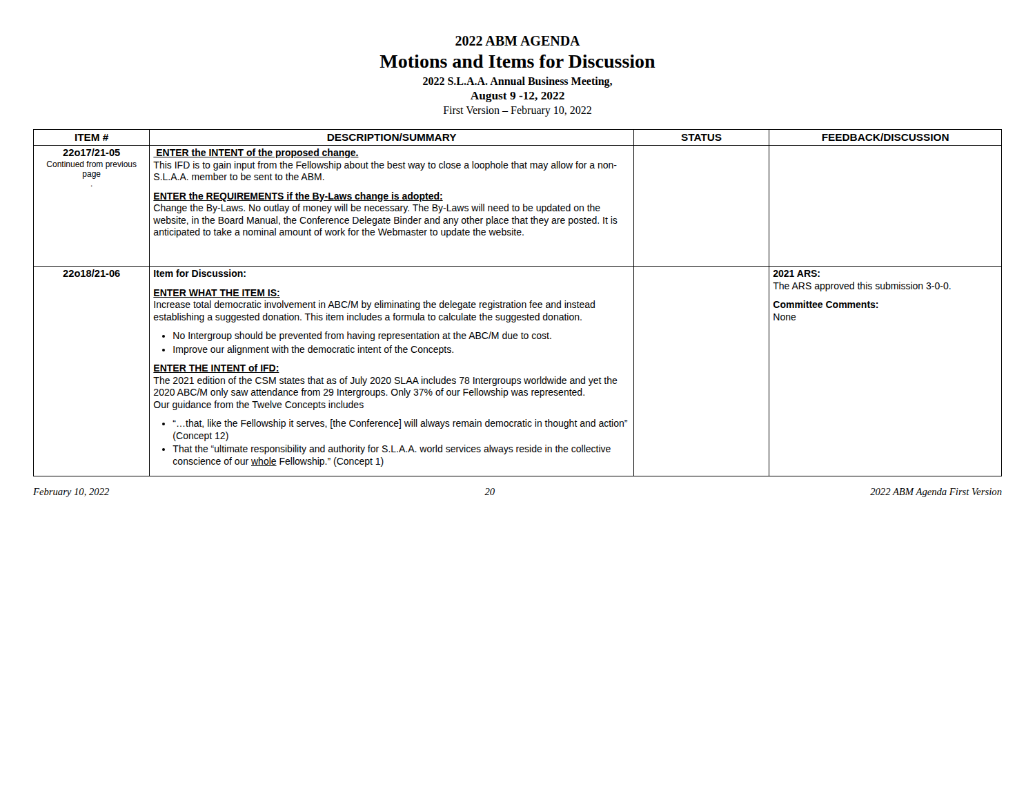2022 ABM AGENDA
Motions and Items for Discussion
2022 S.L.A.A. Annual Business Meeting,
August 9 -12, 2022
First Version – February 10, 2022
| ITEM # | DESCRIPTION/SUMMARY | STATUS | FEEDBACK/DISCUSSION |
| --- | --- | --- | --- |
| 22o17/21-05 Continued from previous page . | ENTER the INTENT of the proposed change. This IFD is to gain input from the Fellowship about the best way to close a loophole that may allow for a non-S.L.A.A. member to be sent to the ABM. ENTER the REQUIREMENTS if the By-Laws change is adopted: Change the By-Laws. No outlay of money will be necessary. The By-Laws will need to be updated on the website, in the Board Manual, the Conference Delegate Binder and any other place that they are posted. It is anticipated to take a nominal amount of work for the Webmaster to update the website. | | |
| 22o18/21-06 | Item for Discussion: ENTER WHAT THE ITEM IS: Increase total democratic involvement in ABC/M by eliminating the delegate registration fee and instead establishing a suggested donation. This item includes a formula to calculate the suggested donation. No Intergroup should be prevented from having representation at the ABC/M due to cost. Improve our alignment with the democratic intent of the Concepts. ENTER THE INTENT of IFD: The 2021 edition of the CSM states that as of July 2020 SLAA includes 78 Intergroups worldwide and yet the 2020 ABC/M only saw attendance from 29 Intergroups. Only 37% of our Fellowship was represented. Our guidance from the Twelve Concepts includes “…that, like the Fellowship it serves, [the Conference] will always remain democratic in thought and action” (Concept 12) That the “ultimate responsibility and authority for S.L.A.A. world services always reside in the collective conscience of our whole Fellowship.” (Concept 1) | | 2021 ARS: The ARS approved this submission 3-0-0. Committee Comments: None |
February 10, 2022
20
2022 ABM Agenda First Version